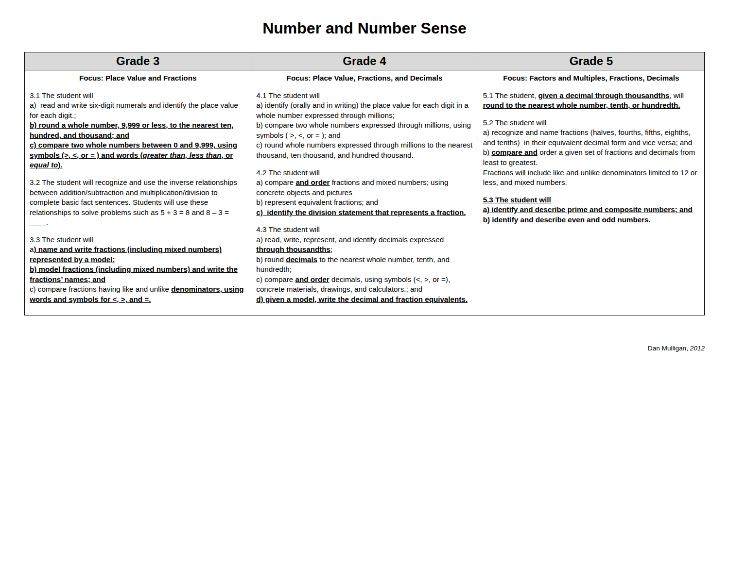Number and Number Sense
| Grade 3 | Grade 4 | Grade 5 |
| --- | --- | --- |
| Focus: Place Value and Fractions 3.1 The student will a) read and write six-digit numerals and identify the place value for each digit.; b) round a whole number, 9,999 or less, to the nearest ten, hundred, and thousand; and c) compare two whole numbers between 0 and 9,999, using symbols (>, <, or = ) and words ( greater than, less than , or equal to ). 3.2 The student will recognize and use the inverse relationships between addition/subtraction and multiplication/division to complete basic fact sentences. Students will use these relationships to solve problems such as 5 + 3 = 8 and 8 – 3 = ____. 3.3 The student will a ) name and write fractions (including mixed numbers) represented by a model; b) model fractions (including mixed numbers) and write the fractions’ names; and c) compare fractions having like and unlike denominators, using words and symbols for <, >, and =. | Focus: Place Value, Fractions, and Decimals 4.1 The student will a) identify (orally and in writing) the place value for each digit in a whole number expressed through millions; b) compare two whole numbers expressed through millions, using symbols ( >, <, or = ); and c) round whole numbers expressed through millions to the nearest thousand, ten thousand, and hundred thousand. 4.2 The student will a) compare and order fractions and mixed numbers; using concrete objects and pictures b) represent equivalent fractions; and c) identify the division statement that represents a fraction. 4.3 The student will a) read, write, represent, and identify decimals expressed through thousandths ; b) round decimals to the nearest whole number, tenth, and hundredth; c) compare and order decimals, using symbols (<, >, or =), concrete materials, drawings, and calculators.; and d) given a model, write the decimal and fraction equivalents. | Focus: Factors and Multiples, Fractions, Decimals 5.1 The student, given a decimal through thousandths , will round to the nearest whole number, tenth, or hundredth. 5.2 The student will a) recognize and name fractions (halves, fourths, fifths, eighths, and tenths) in their equivalent decimal form and vice versa; and b) compare and order a given set of fractions and decimals from least to greatest. Fractions will include like and unlike denominators limited to 12 or less, and mixed numbers. 5.3 The student will a) identify and describe prime and composite numbers; and b) identify and describe even and odd numbers. |
Dan Mulligan, 2012